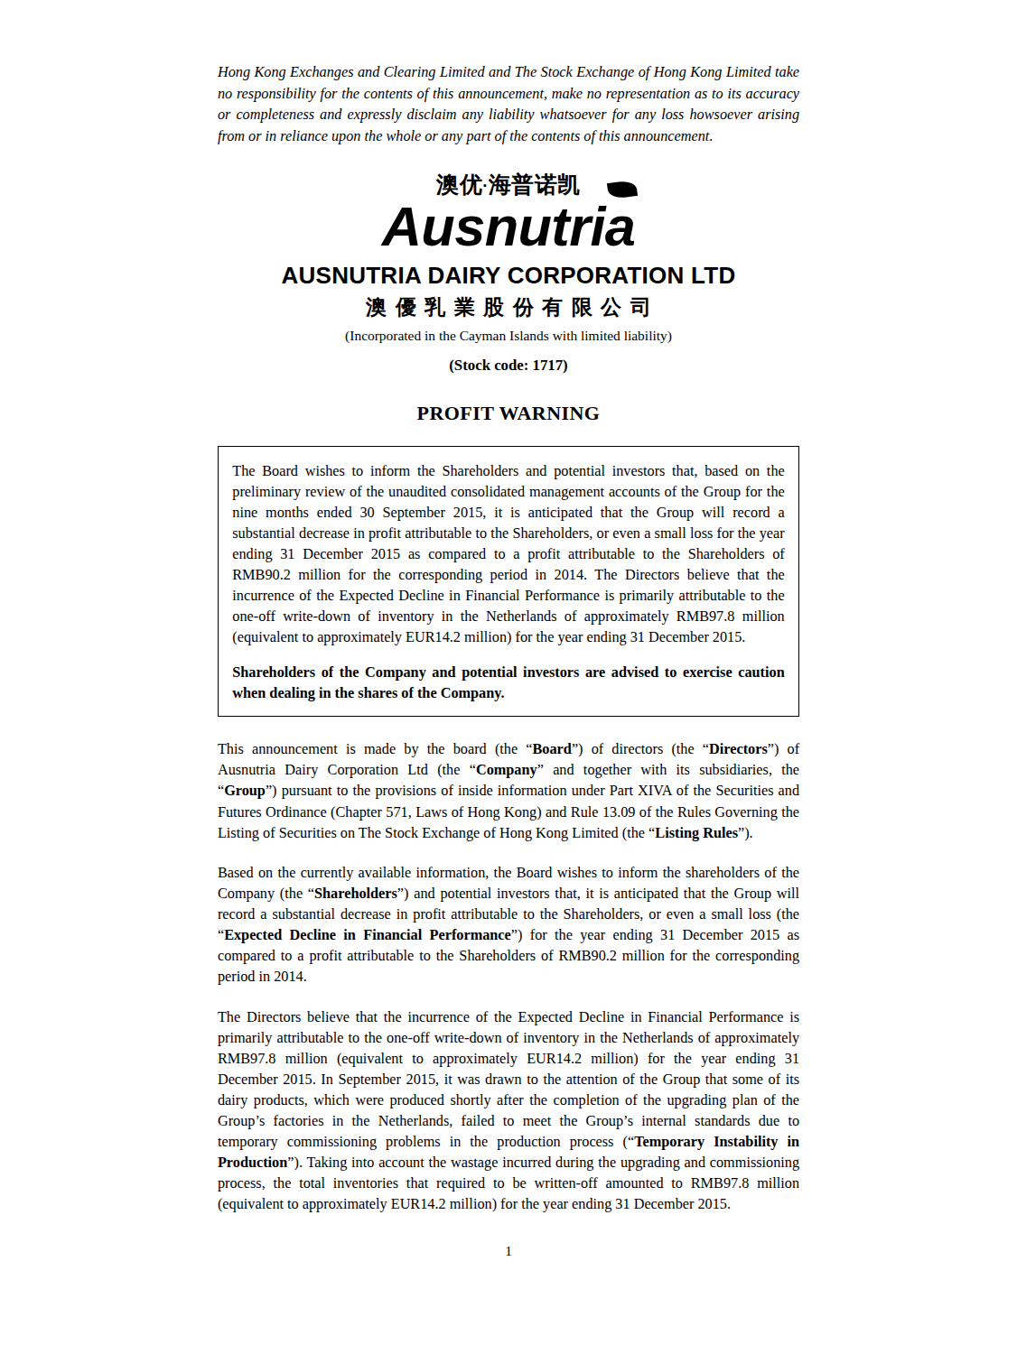Hong Kong Exchanges and Clearing Limited and The Stock Exchange of Hong Kong Limited take no responsibility for the contents of this announcement, make no representation as to its accuracy or completeness and expressly disclaim any liability whatsoever for any loss howsoever arising from or in reliance upon the whole or any part of the contents of this announcement.
澳优·海普诺凯
Ausnutria
AUSNUTRIA DAIRY CORPORATION LTD
澳優乳業股份有限公司
(Incorporated in the Cayman Islands with limited liability)
(Stock code: 1717)
PROFIT WARNING
The Board wishes to inform the Shareholders and potential investors that, based on the preliminary review of the unaudited consolidated management accounts of the Group for the nine months ended 30 September 2015, it is anticipated that the Group will record a substantial decrease in profit attributable to the Shareholders, or even a small loss for the year ending 31 December 2015 as compared to a profit attributable to the Shareholders of RMB90.2 million for the corresponding period in 2014. The Directors believe that the incurrence of the Expected Decline in Financial Performance is primarily attributable to the one-off write-down of inventory in the Netherlands of approximately RMB97.8 million (equivalent to approximately EUR14.2 million) for the year ending 31 December 2015.
Shareholders of the Company and potential investors are advised to exercise caution when dealing in the shares of the Company.
This announcement is made by the board (the “Board”) of directors (the “Directors”) of Ausnutria Dairy Corporation Ltd (the “Company” and together with its subsidiaries, the “Group”) pursuant to the provisions of inside information under Part XIVA of the Securities and Futures Ordinance (Chapter 571, Laws of Hong Kong) and Rule 13.09 of the Rules Governing the Listing of Securities on The Stock Exchange of Hong Kong Limited (the “Listing Rules”).
Based on the currently available information, the Board wishes to inform the shareholders of the Company (the “Shareholders”) and potential investors that, it is anticipated that the Group will record a substantial decrease in profit attributable to the Shareholders, or even a small loss (the “Expected Decline in Financial Performance”) for the year ending 31 December 2015 as compared to a profit attributable to the Shareholders of RMB90.2 million for the corresponding period in 2014.
The Directors believe that the incurrence of the Expected Decline in Financial Performance is primarily attributable to the one-off write-down of inventory in the Netherlands of approximately RMB97.8 million (equivalent to approximately EUR14.2 million) for the year ending 31 December 2015. In September 2015, it was drawn to the attention of the Group that some of its dairy products, which were produced shortly after the completion of the upgrading plan of the Group’s factories in the Netherlands, failed to meet the Group’s internal standards due to temporary commissioning problems in the production process (“Temporary Instability in Production”). Taking into account the wastage incurred during the upgrading and commissioning process, the total inventories that required to be written-off amounted to RMB97.8 million (equivalent to approximately EUR14.2 million) for the year ending 31 December 2015.
1